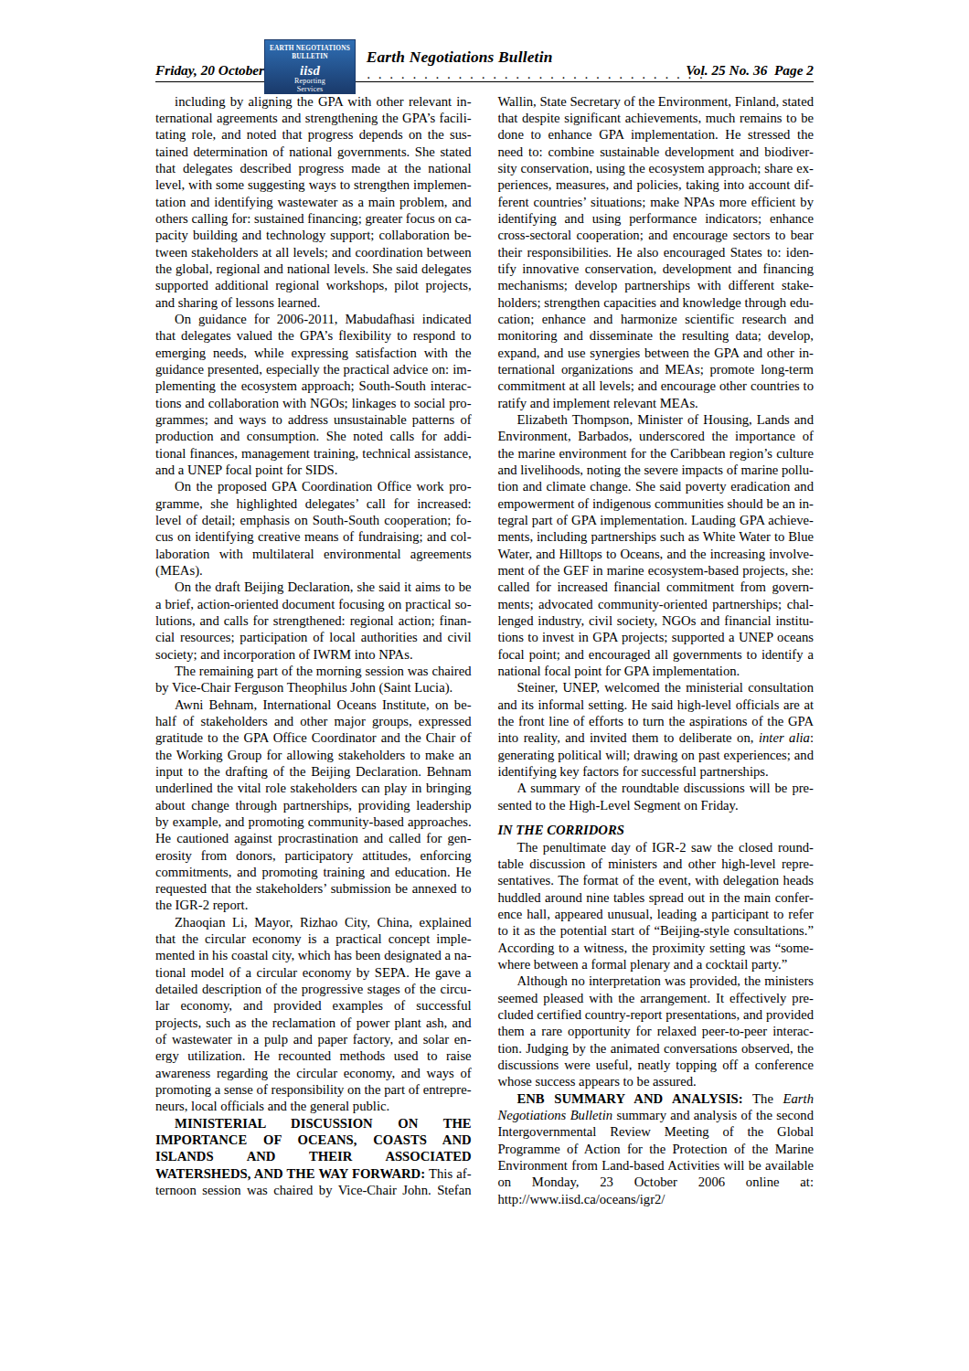EARTH NEGOTIATIONS BULLETIN iisd Reporting
Services
Earth Negotiations Bulletin · · · · · · · · · · · · · · · · · · · · · · · · · · · · · ·
Friday, 20 October 2006 Vol. 25 No. 36 Page 2
including by aligning the GPA with other relevant international agreements and strengthening the GPA’s facilitating role, and noted that progress depends on the sustained determination of national governments. She stated that delegates described progress made at the national level, with some suggesting ways to strengthen implementation and identifying wastewater as a main problem, and others calling for: sustained financing; greater focus on capacity building and technology support; collaboration between stakeholders at all levels; and coordination between the global, regional and national levels. She said delegates supported additional regional workshops, pilot projects, and sharing of lessons learned.
On guidance for 2006-2011, Mabudafhasi indicated that delegates valued the GPA’s flexibility to respond to emerging needs, while expressing satisfaction with the guidance presented, especially the practical advice on: implementing the ecosystem approach; South-South interactions and collaboration with NGOs; linkages to social programmes; and ways to address unsustainable patterns of production and consumption. She noted calls for additional finances, management training, technical assistance, and a UNEP focal point for SIDS.
On the proposed GPA Coordination Office work programme, she highlighted delegates’ call for increased: level of detail; emphasis on South-South cooperation; focus on identifying creative means of fundraising; and collaboration with multilateral environmental agreements (MEAs).
On the draft Beijing Declaration, she said it aims to be a brief, action-oriented document focusing on practical solutions, and calls for strengthened: regional action; financial resources; participation of local authorities and civil society; and incorporation of IWRM into NPAs.
The remaining part of the morning session was chaired by Vice-Chair Ferguson Theophilus John (Saint Lucia).
Awni Behnam, International Oceans Institute, on behalf of stakeholders and other major groups, expressed gratitude to the GPA Office Coordinator and the Chair of the Working Group for allowing stakeholders to make an input to the drafting of the Beijing Declaration. Behnam underlined the vital role stakeholders can play in bringing about change through partnerships, providing leadership by example, and promoting community-based approaches. He cautioned against procrastination and called for generosity from donors, participatory attitudes, enforcing commitments, and promoting training and education. He requested that the stakeholders’ submission be annexed to the IGR-2 report.
Zhaoqian Li, Mayor, Rizhao City, China, explained that the circular economy is a practical concept implemented in his coastal city, which has been designated a national model of a circular economy by SEPA. He gave a detailed description of the progressive stages of the circular economy, and provided examples of successful projects, such as the reclamation of power plant ash, and of wastewater in a pulp and paper factory, and solar energy utilization. He recounted methods used to raise awareness regarding the circular economy, and ways of promoting a sense of responsibility on the part of entrepreneurs, local officials and the general public.
MINISTERIAL DISCUSSION ON THE IMPORTANCE OF OCEANS, COASTS AND ISLANDS AND THEIR ASSOCIATED WATERSHEDS, AND THE WAY FORWARD: This afternoon session was chaired by Vice-Chair John. Stefan Wallin, State Secretary of the Environment, Finland, stated that despite significant achievements, much remains to be done to enhance GPA implementation. He stressed the need to: combine sustainable development and biodiversity conservation, using the ecosystem approach; share experiences, measures, and policies, taking into account different countries’ situations; make NPAs more efficient by identifying and using performance indicators; enhance cross-sectoral cooperation; and encourage sectors to bear their responsibilities. He also encouraged States to: identify innovative conservation, development and financing mechanisms; develop partnerships with different stakeholders; strengthen capacities and knowledge through education; enhance and harmonize scientific research and monitoring and disseminate the resulting data; develop, expand, and use synergies between the GPA and other international organizations and MEAs; promote long-term commitment at all levels; and encourage other countries to ratify and implement relevant MEAs.
Elizabeth Thompson, Minister of Housing, Lands and Environment, Barbados, underscored the importance of the marine environment for the Caribbean region’s culture and livelihoods, noting the severe impacts of marine pollution and climate change. She said poverty eradication and empowerment of indigenous communities should be an integral part of GPA implementation. Lauding GPA achievements, including partnerships such as White Water to Blue Water, and Hilltops to Oceans, and the increasing involvement of the GEF in marine ecosystem-based projects, she: called for increased financial commitment from governments; advocated community-oriented partnerships; challenged industry, civil society, NGOs and financial institutions to invest in GPA projects; supported a UNEP oceans focal point; and encouraged all governments to identify a national focal point for GPA implementation.
Steiner, UNEP, welcomed the ministerial consultation and its informal setting. He said high-level officials are at the front line of efforts to turn the aspirations of the GPA into reality, and invited them to deliberate on, inter alia: generating political will; drawing on past experiences; and identifying key factors for successful partnerships.
A summary of the roundtable discussions will be presented to the High-Level Segment on Friday.
IN THE CORRIDORS
The penultimate day of IGR-2 saw the closed roundtable discussion of ministers and other high-level representatives. The format of the event, with delegation heads huddled around nine tables spread out in the main conference hall, appeared unusual, leading a participant to refer to it as the potential start of “Beijing-style consultations.” According to a witness, the proximity setting was “somewhere between a formal plenary and a cocktail party.”
Although no interpretation was provided, the ministers seemed pleased with the arrangement. It effectively precluded certified country-report presentations, and provided them a rare opportunity for relaxed peer-to-peer interaction. Judging by the animated conversations observed, the discussions were useful, neatly topping off a conference whose success appears to be assured.
ENB SUMMARY AND ANALYSIS: The Earth Negotiations Bulletin summary and analysis of the second Intergovernmental Review Meeting of the Global Programme of Action for the Protection of the Marine Environment from Land-based Activities will be available on Monday, 23 October 2006 online at: http://www.iisd.ca/oceans/igr2/